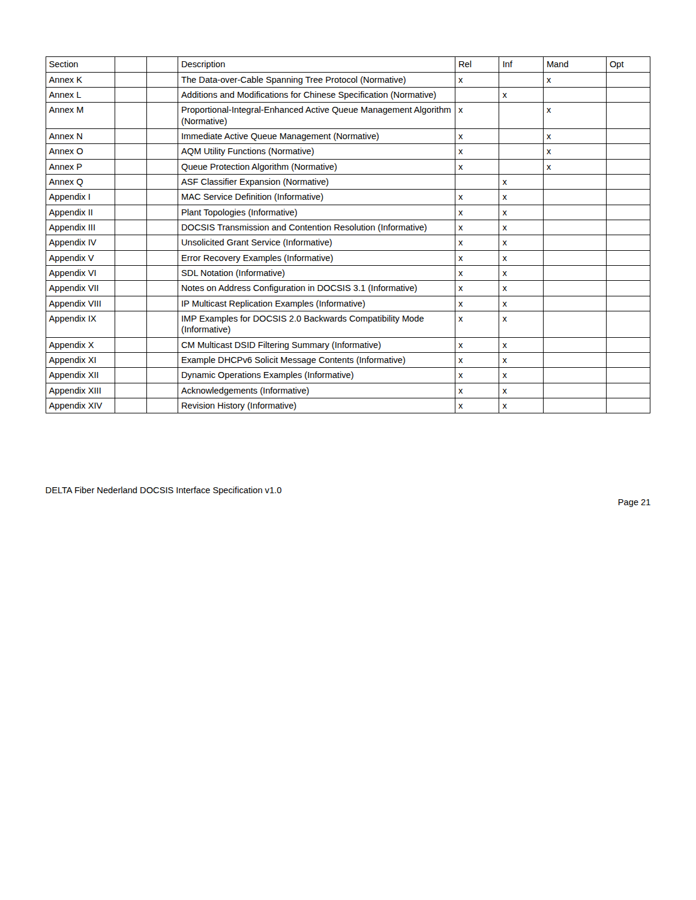| Section | | | Description | Rel | Inf | Mand | Opt |
| --- | --- | --- | --- | --- | --- | --- | --- |
| Annex K | | | The Data-over-Cable Spanning Tree Protocol (Normative) | x | | x | |
| Annex L | | | Additions and Modifications for Chinese Specification (Normative) | | x | | |
| Annex M | | | Proportional-Integral-Enhanced Active Queue Management Algorithm (Normative) | x | | x | |
| Annex N | | | Immediate Active Queue Management (Normative) | x | | x | |
| Annex O | | | AQM Utility Functions (Normative) | x | | x | |
| Annex P | | | Queue Protection Algorithm (Normative) | x | | x | |
| Annex Q | | | ASF Classifier Expansion (Normative) | | x | | |
| Appendix I | | | MAC Service Definition (Informative) | x | x | | |
| Appendix II | | | Plant Topologies (Informative) | x | x | | |
| Appendix III | | | DOCSIS Transmission and Contention Resolution (Informative) | x | x | | |
| Appendix IV | | | Unsolicited Grant Service (Informative) | x | x | | |
| Appendix V | | | Error Recovery Examples (Informative) | x | x | | |
| Appendix VI | | | SDL Notation (Informative) | x | x | | |
| Appendix VII | | | Notes on Address Configuration in DOCSIS 3.1 (Informative) | x | x | | |
| Appendix VIII | | | IP Multicast Replication Examples (Informative) | x | x | | |
| Appendix IX | | | IMP Examples for DOCSIS 2.0 Backwards Compatibility Mode (Informative) | x | x | | |
| Appendix X | | | CM Multicast DSID Filtering Summary (Informative) | x | x | | |
| Appendix XI | | | Example DHCPv6 Solicit Message Contents (Informative) | x | x | | |
| Appendix XII | | | Dynamic Operations Examples (Informative) | x | x | | |
| Appendix XIII | | | Acknowledgements (Informative) | x | x | | |
| Appendix XIV | | | Revision History (Informative) | x | x | | |
DELTA Fiber Nederland DOCSIS Interface Specification v1.0
Page 21